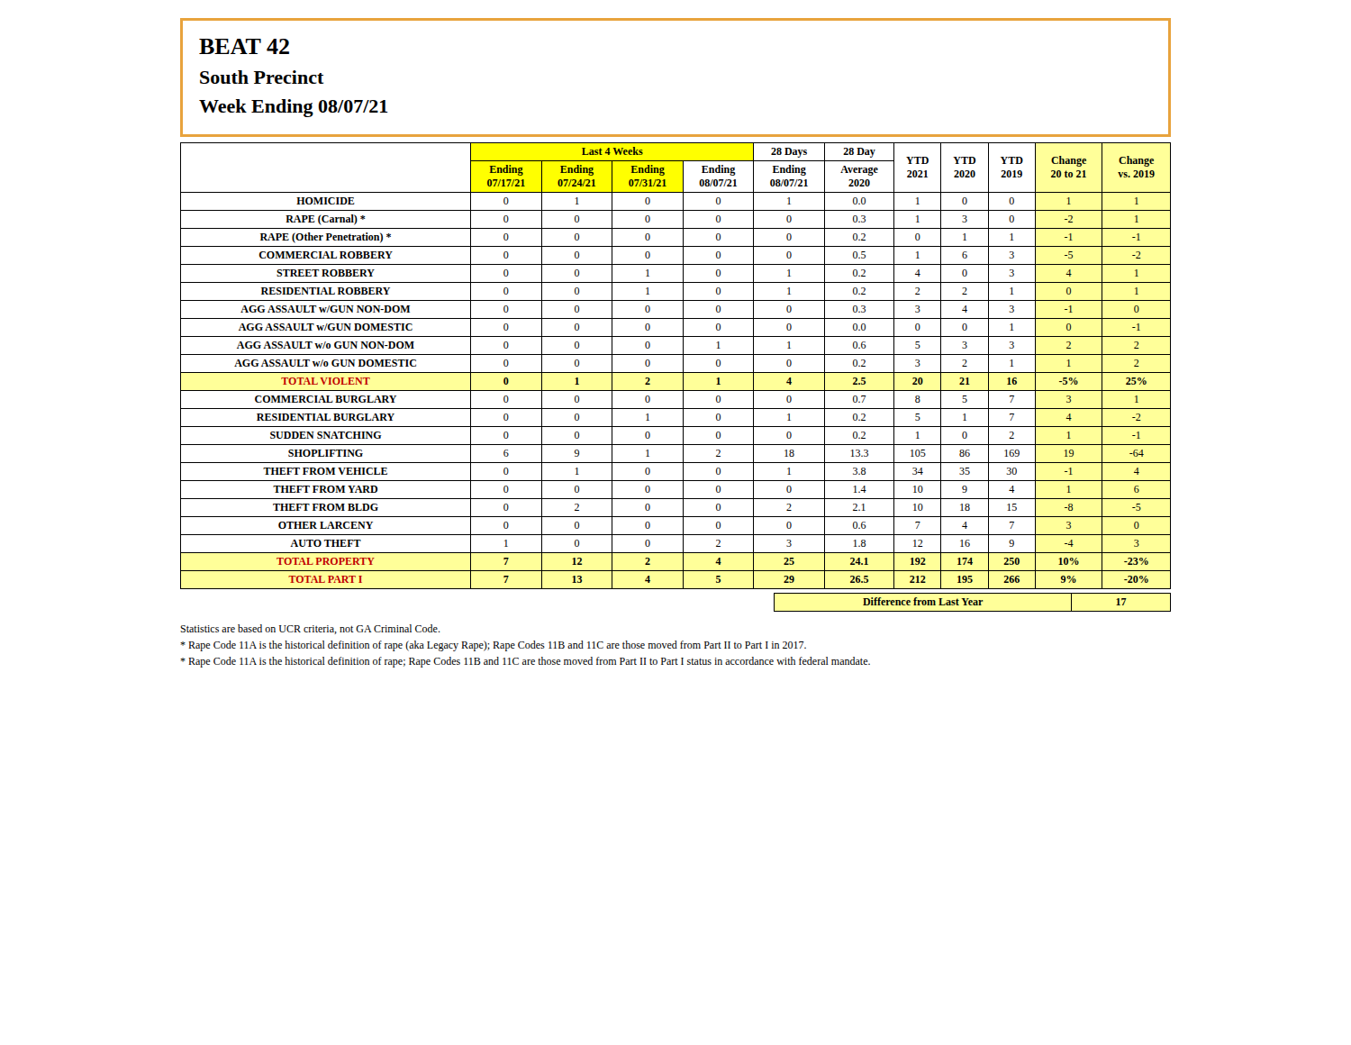BEAT 42
South Precinct
Week Ending 08/07/21
| | Last 4 Weeks | 28 Days | 28 Day | YTD 2021 | YTD 2020 | YTD 2019 | Change 20 to 21 | Change vs. 2019 |
| --- | --- | --- | --- | --- | --- | --- | --- | --- |
| Ending 07/17/21 | Ending 07/24/21 | Ending 07/31/21 | Ending 08/07/21 | Ending 08/07/21 | Average 2020 |
| HOMICIDE | 0 | 1 | 0 | 0 | 1 | 0.0 | 1 | 0 | 0 | 1 | 1 |
| RAPE (Carnal) * | 0 | 0 | 0 | 0 | 0 | 0.3 | 1 | 3 | 0 | -2 | 1 |
| RAPE (Other Penetration) * | 0 | 0 | 0 | 0 | 0 | 0.2 | 0 | 1 | 1 | -1 | -1 |
| COMMERCIAL ROBBERY | 0 | 0 | 0 | 0 | 0 | 0.5 | 1 | 6 | 3 | -5 | -2 |
| STREET ROBBERY | 0 | 0 | 1 | 0 | 1 | 0.2 | 4 | 0 | 3 | 4 | 1 |
| RESIDENTIAL ROBBERY | 0 | 0 | 1 | 0 | 1 | 0.2 | 2 | 2 | 1 | 0 | 1 |
| AGG ASSAULT w/GUN NON-DOM | 0 | 0 | 0 | 0 | 0 | 0.3 | 3 | 4 | 3 | -1 | 0 |
| AGG ASSAULT w/GUN DOMESTIC | 0 | 0 | 0 | 0 | 0 | 0.0 | 0 | 0 | 1 | 0 | -1 |
| AGG ASSAULT w/o GUN NON-DOM | 0 | 0 | 0 | 1 | 1 | 0.6 | 5 | 3 | 3 | 2 | 2 |
| AGG ASSAULT w/o GUN DOMESTIC | 0 | 0 | 0 | 0 | 0 | 0.2 | 3 | 2 | 1 | 1 | 2 |
| TOTAL VIOLENT | 0 | 1 | 2 | 1 | 4 | 2.5 | 20 | 21 | 16 | -5% | 25% |
| COMMERCIAL BURGLARY | 0 | 0 | 0 | 0 | 0 | 0.7 | 8 | 5 | 7 | 3 | 1 |
| RESIDENTIAL BURGLARY | 0 | 0 | 1 | 0 | 1 | 0.2 | 5 | 1 | 7 | 4 | -2 |
| SUDDEN SNATCHING | 0 | 0 | 0 | 0 | 0 | 0.2 | 1 | 0 | 2 | 1 | -1 |
| SHOPLIFTING | 6 | 9 | 1 | 2 | 18 | 13.3 | 105 | 86 | 169 | 19 | -64 |
| THEFT FROM VEHICLE | 0 | 1 | 0 | 0 | 1 | 3.8 | 34 | 35 | 30 | -1 | 4 |
| THEFT FROM YARD | 0 | 0 | 0 | 0 | 0 | 1.4 | 10 | 9 | 4 | 1 | 6 |
| THEFT FROM BLDG | 0 | 2 | 0 | 0 | 2 | 2.1 | 10 | 18 | 15 | -8 | -5 |
| OTHER LARCENY | 0 | 0 | 0 | 0 | 0 | 0.6 | 7 | 4 | 7 | 3 | 0 |
| AUTO THEFT | 1 | 0 | 0 | 2 | 3 | 1.8 | 12 | 16 | 9 | -4 | 3 |
| TOTAL PROPERTY | 7 | 12 | 2 | 4 | 25 | 24.1 | 192 | 174 | 250 | 10% | -23% |
| TOTAL PART I | 7 | 13 | 4 | 5 | 29 | 26.5 | 212 | 195 | 266 | 9% | -20% |
| | Difference from Last Year | 17 |
Statistics are based on UCR criteria, not GA Criminal Code.
* Rape Code 11A is the historical definition of rape (aka Legacy Rape); Rape Codes 11B and 11C are those moved from Part II to Part I in 2017.
* Rape Code 11A is the historical definition of rape; Rape Codes 11B and 11C are those moved from Part II to Part I status in accordance with federal mandate.